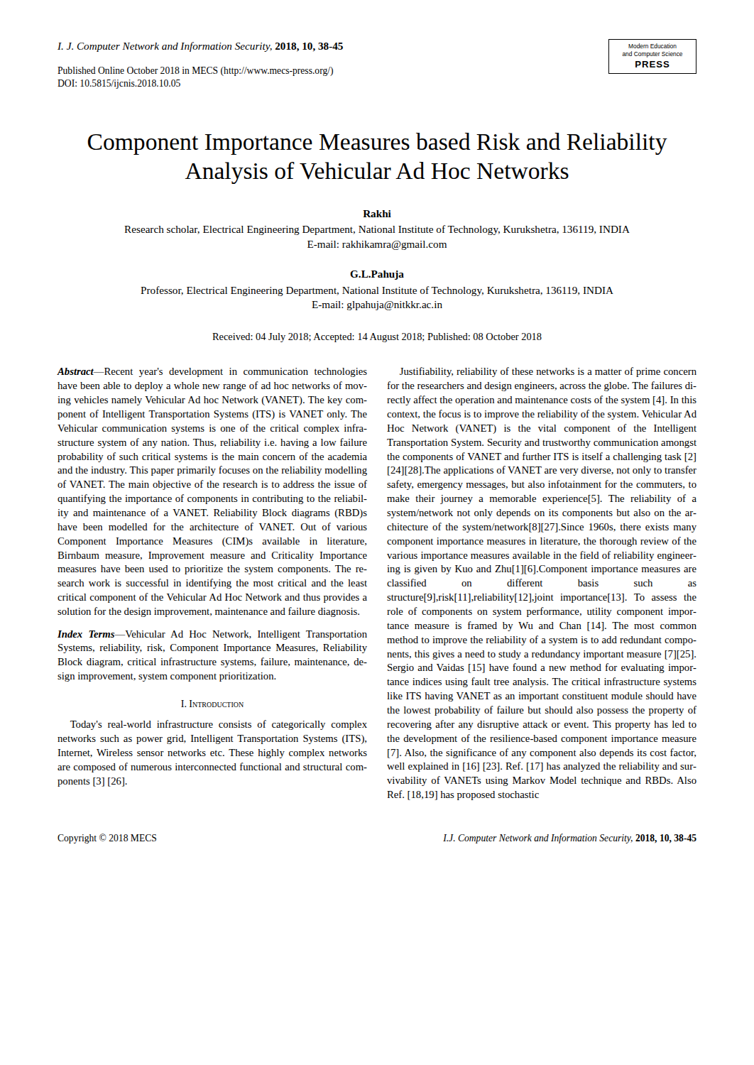Modern Education
and Computer Science PRESS
I. J. Computer Network and Information Security, 2018, 10, 38-45
Published Online October 2018 in MECS (http://www.mecs-press.org/)
DOI: 10.5815/ijcnis.2018.10.05
Component Importance Measures based Risk and Reliability Analysis of Vehicular Ad Hoc Networks
Rakhi
Research scholar, Electrical Engineering Department, National Institute of Technology, Kurukshetra, 136119, INDIA
E-mail: rakhikamra@gmail.com
G.L.Pahuja
Professor, Electrical Engineering Department, National Institute of Technology, Kurukshetra, 136119, INDIA
E-mail: glpahuja@nitkkr.ac.in
Received: 04 July 2018; Accepted: 14 August 2018; Published: 08 October 2018
Abstract—Recent year's development in communication technologies have been able to deploy a whole new range of ad hoc networks of moving vehicles namely Vehicular Ad hoc Network (VANET). The key component of Intelligent Transportation Systems (ITS) is VANET only. The Vehicular communication systems is one of the critical complex infrastructure system of any nation. Thus, reliability i.e. having a low failure probability of such critical systems is the main concern of the academia and the industry. This paper primarily focuses on the reliability modelling of VANET. The main objective of the research is to address the issue of quantifying the importance of components in contributing to the reliability and maintenance of a VANET. Reliability Block diagrams (RBD)s have been modelled for the architecture of VANET. Out of various Component Importance Measures (CIM)s available in literature, Birnbaum measure, Improvement measure and Criticality Importance measures have been used to prioritize the system components. The research work is successful in identifying the most critical and the least critical component of the Vehicular Ad Hoc Network and thus provides a solution for the design improvement, maintenance and failure diagnosis.
Index Terms—Vehicular Ad Hoc Network, Intelligent Transportation Systems, reliability, risk, Component Importance Measures, Reliability Block diagram, critical infrastructure systems, failure, maintenance, design improvement, system component prioritization.
I. Introduction
Today's real-world infrastructure consists of categorically complex networks such as power grid, Intelligent Transportation Systems (ITS), Internet, Wireless sensor networks etc. These highly complex networks are composed of numerous interconnected functional and structural components [3] [26].
Justifiability, reliability of these networks is a matter of prime concern for the researchers and design engineers, across the globe. The failures directly affect the operation and maintenance costs of the system [4]. In this context, the focus is to improve the reliability of the system. Vehicular Ad Hoc Network (VANET) is the vital component of the Intelligent Transportation System. Security and trustworthy communication amongst the components of VANET and further ITS is itself a challenging task [2][24][28].The applications of VANET are very diverse, not only to transfer safety, emergency messages, but also infotainment for the commuters, to make their journey a memorable experience[5]. The reliability of a system/network not only depends on its components but also on the architecture of the system/network[8][27].Since 1960s, there exists many component importance measures in literature, the thorough review of the various importance measures available in the field of reliability engineering is given by Kuo and Zhu[1][6].Component importance measures are classified on different basis such as structure[9],risk[11],reliability[12],joint importance[13]. To assess the role of components on system performance, utility component importance measure is framed by Wu and Chan [14]. The most common method to improve the reliability of a system is to add redundant components, this gives a need to study a redundancy important measure [7][25]. Sergio and Vaidas [15] have found a new method for evaluating importance indices using fault tree analysis. The critical infrastructure systems like ITS having VANET as an important constituent module should have the lowest probability of failure but should also possess the property of recovering after any disruptive attack or event. This property has led to the development of the resilience-based component importance measure [7]. Also, the significance of any component also depends its cost factor, well explained in [16] [23]. Ref. [17] has analyzed the reliability and survivability of VANETs using Markov Model technique and RBDs. Also Ref. [18,19] has proposed stochastic
Copyright © 2018 MECS
I.J. Computer Network and Information Security, 2018, 10, 38-45